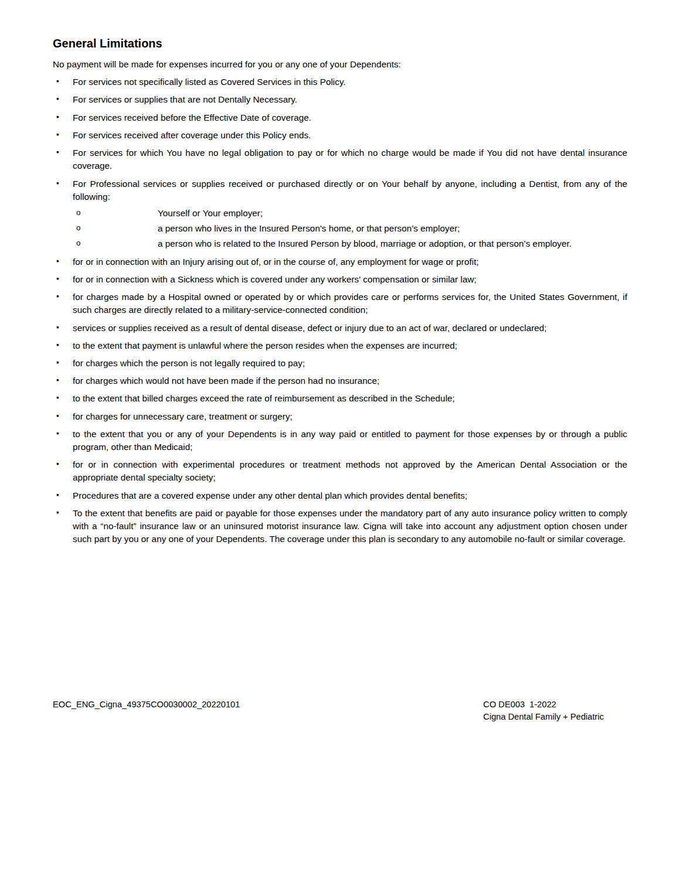General Limitations
No payment will be made for expenses incurred for you or any one of your Dependents:
For services not specifically listed as Covered Services in this Policy.
For services or supplies that are not Dentally Necessary.
For services received before the Effective Date of coverage.
For services received after coverage under this Policy ends.
For services for which You have no legal obligation to pay or for which no charge would be made if You did not have dental insurance coverage.
For Professional services or supplies received or purchased directly or on Your behalf by anyone, including a Dentist, from any of the following:
Yourself or Your employer;
a person who lives in the Insured Person's home, or that person’s employer;
a person who is related to the Insured Person by blood, marriage or adoption, or that person’s employer.
for or in connection with an Injury arising out of, or in the course of, any employment for wage or profit;
for or in connection with a Sickness which is covered under any workers' compensation or similar law;
for charges made by a Hospital owned or operated by or which provides care or performs services for, the United States Government, if such charges are directly related to a military-service-connected condition;
services or supplies received as a result of dental disease, defect or injury due to an act of war, declared or undeclared;
to the extent that payment is unlawful where the person resides when the expenses are incurred;
for charges which the person is not legally required to pay;
for charges which would not have been made if the person had no insurance;
to the extent that billed charges exceed the rate of reimbursement as described in the Schedule;
for charges for unnecessary care, treatment or surgery;
to the extent that you or any of your Dependents is in any way paid or entitled to payment for those expenses by or through a public program, other than Medicaid;
for or in connection with experimental procedures or treatment methods not approved by the American Dental Association or the appropriate dental specialty society;
Procedures that are a covered expense under any other dental plan which provides dental benefits;
To the extent that benefits are paid or payable for those expenses under the mandatory part of any auto insurance policy written to comply with a “no-fault” insurance law or an uninsured motorist insurance law. Cigna will take into account any adjustment option chosen under such part by you or any one of your Dependents. The coverage under this plan is secondary to any automobile no-fault or similar coverage.
EOC_ENG_Cigna_49375CO0030002_20220101
CO DE003 1-2022
Cigna Dental Family + Pediatric